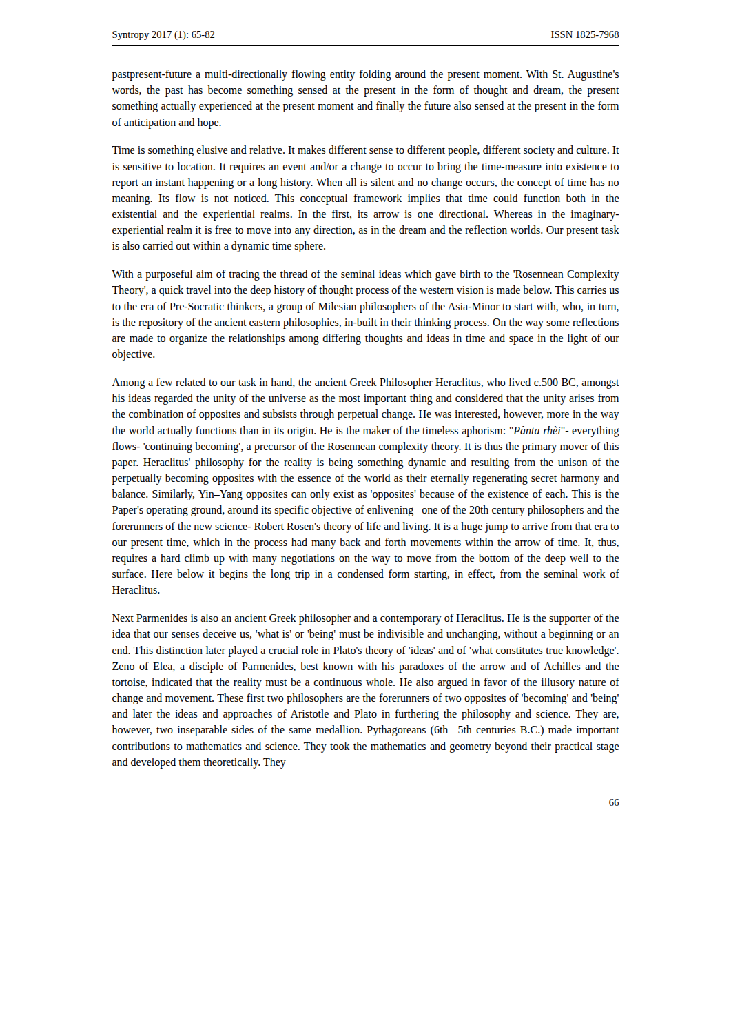Syntropy 2017 (1): 65-82
ISSN 1825-7968
pastpresent-future a multi-directionally flowing entity folding around the present moment. With St. Augustine's words, the past has become something sensed at the present in the form of thought and dream, the present something actually experienced at the present moment and finally the future also sensed at the present in the form of anticipation and hope.
Time is something elusive and relative. It makes different sense to different people, different society and culture. It is sensitive to location. It requires an event and/or a change to occur to bring the time-measure into existence to report an instant happening or a long history. When all is silent and no change occurs, the concept of time has no meaning. Its flow is not noticed. This conceptual framework implies that time could function both in the existential and the experiential realms. In the first, its arrow is one directional. Whereas in the imaginary-experiential realm it is free to move into any direction, as in the dream and the reflection worlds. Our present task is also carried out within a dynamic time sphere.
With a purposeful aim of tracing the thread of the seminal ideas which gave birth to the 'Rosennean Complexity Theory', a quick travel into the deep history of thought process of the western vision is made below. This carries us to the era of Pre-Socratic thinkers, a group of Milesian philosophers of the Asia-Minor to start with, who, in turn, is the repository of the ancient eastern philosophies, in-built in their thinking process. On the way some reflections are made to organize the relationships among differing thoughts and ideas in time and space in the light of our objective.
Among a few related to our task in hand, the ancient Greek Philosopher Heraclitus, who lived c.500 BC, amongst his ideas regarded the unity of the universe as the most important thing and considered that the unity arises from the combination of opposites and subsists through perpetual change. He was interested, however, more in the way the world actually functions than in its origin. He is the maker of the timeless aphorism: "Pãnta rhèi"- everything flows- 'continuing becoming', a precursor of the Rosennean complexity theory. It is thus the primary mover of this paper. Heraclitus' philosophy for the reality is being something dynamic and resulting from the unison of the perpetually becoming opposites with the essence of the world as their eternally regenerating secret harmony and balance. Similarly, Yin–Yang opposites can only exist as 'opposites' because of the existence of each. This is the Paper's operating ground, around its specific objective of enlivening –one of the 20th century philosophers and the forerunners of the new science- Robert Rosen's theory of life and living. It is a huge jump to arrive from that era to our present time, which in the process had many back and forth movements within the arrow of time. It, thus, requires a hard climb up with many negotiations on the way to move from the bottom of the deep well to the surface. Here below it begins the long trip in a condensed form starting, in effect, from the seminal work of Heraclitus.
Next Parmenides is also an ancient Greek philosopher and a contemporary of Heraclitus. He is the supporter of the idea that our senses deceive us, 'what is' or 'being' must be indivisible and unchanging, without a beginning or an end. This distinction later played a crucial role in Plato's theory of 'ideas' and of 'what constitutes true knowledge'. Zeno of Elea, a disciple of Parmenides, best known with his paradoxes of the arrow and of Achilles and the tortoise, indicated that the reality must be a continuous whole. He also argued in favor of the illusory nature of change and movement. These first two philosophers are the forerunners of two opposites of 'becoming' and 'being' and later the ideas and approaches of Aristotle and Plato in furthering the philosophy and science. They are, however, two inseparable sides of the same medallion. Pythagoreans (6th –5th centuries B.C.) made important contributions to mathematics and science. They took the mathematics and geometry beyond their practical stage and developed them theoretically. They
66